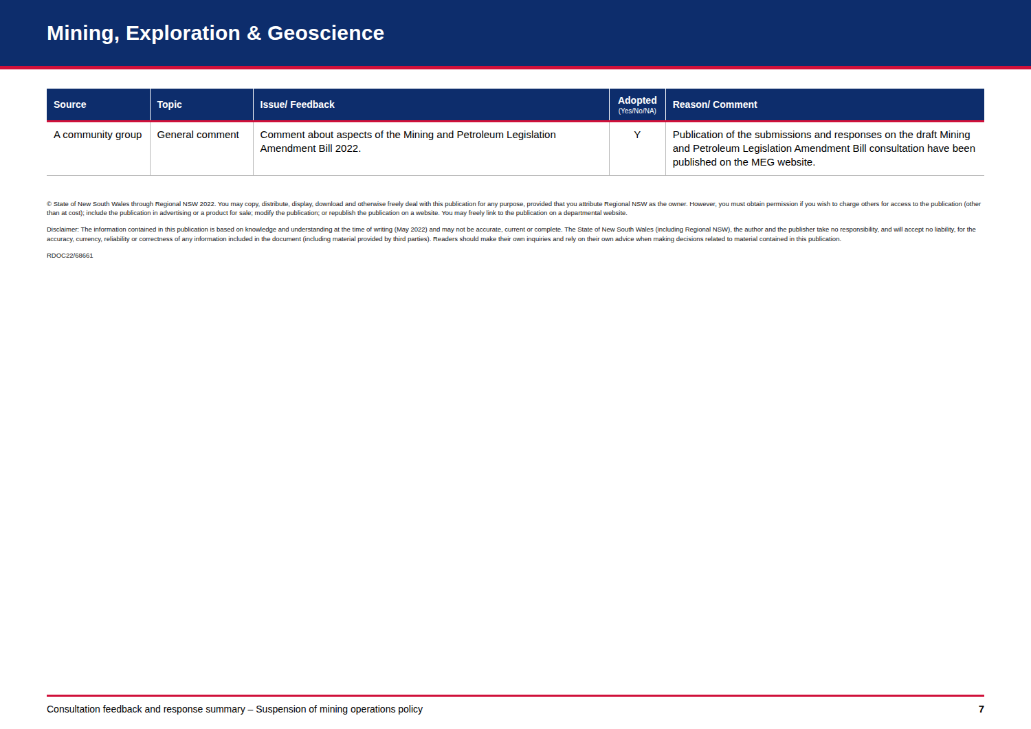Mining, Exploration & Geoscience
| Source | Topic | Issue/ Feedback | Adopted (Yes/No/NA) | Reason/ Comment |
| --- | --- | --- | --- | --- |
| A community group | General comment | Comment about aspects of the Mining and Petroleum Legislation Amendment Bill 2022. | Y | Publication of the submissions and responses on the draft Mining and Petroleum Legislation Amendment Bill consultation have been published on the MEG website. |
© State of New South Wales through Regional NSW 2022. You may copy, distribute, display, download and otherwise freely deal with this publication for any purpose, provided that you attribute Regional NSW as the owner. However, you must obtain permission if you wish to charge others for access to the publication (other than at cost); include the publication in advertising or a product for sale; modify the publication; or republish the publication on a website. You may freely link to the publication on a departmental website.
Disclaimer: The information contained in this publication is based on knowledge and understanding at the time of writing (May 2022) and may not be accurate, current or complete. The State of New South Wales (including Regional NSW), the author and the publisher take no responsibility, and will accept no liability, for the accuracy, currency, reliability or correctness of any information included in the document (including material provided by third parties). Readers should make their own inquiries and rely on their own advice when making decisions related to material contained in this publication.
RDOC22/68661
Consultation feedback and response summary – Suspension of mining operations policy 7